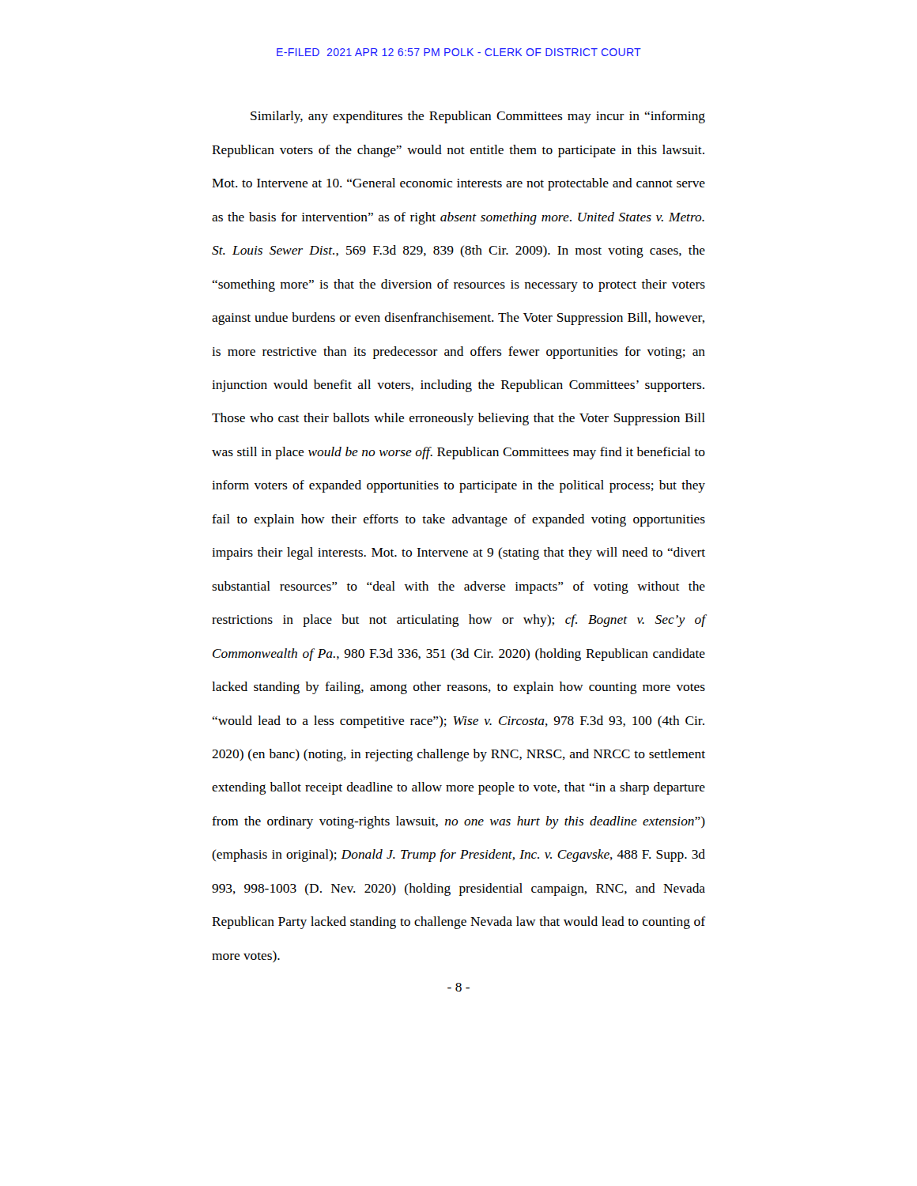E-FILED 2021 APR 12 6:57 PM POLK - CLERK OF DISTRICT COURT
Similarly, any expenditures the Republican Committees may incur in “informing Republican voters of the change” would not entitle them to participate in this lawsuit. Mot. to Intervene at 10. “General economic interests are not protectable and cannot serve as the basis for intervention” as of right absent something more. United States v. Metro. St. Louis Sewer Dist., 569 F.3d 829, 839 (8th Cir. 2009). In most voting cases, the “something more” is that the diversion of resources is necessary to protect their voters against undue burdens or even disenfranchisement. The Voter Suppression Bill, however, is more restrictive than its predecessor and offers fewer opportunities for voting; an injunction would benefit all voters, including the Republican Committees’ supporters. Those who cast their ballots while erroneously believing that the Voter Suppression Bill was still in place would be no worse off. Republican Committees may find it beneficial to inform voters of expanded opportunities to participate in the political process; but they fail to explain how their efforts to take advantage of expanded voting opportunities impairs their legal interests. Mot. to Intervene at 9 (stating that they will need to “divert substantial resources” to “deal with the adverse impacts” of voting without the restrictions in place but not articulating how or why); cf. Bognet v. Sec’y of Commonwealth of Pa., 980 F.3d 336, 351 (3d Cir. 2020) (holding Republican candidate lacked standing by failing, among other reasons, to explain how counting more votes “would lead to a less competitive race”); Wise v. Circosta, 978 F.3d 93, 100 (4th Cir. 2020) (en banc) (noting, in rejecting challenge by RNC, NRSC, and NRCC to settlement extending ballot receipt deadline to allow more people to vote, that “in a sharp departure from the ordinary voting-rights lawsuit, no one was hurt by this deadline extension”) (emphasis in original); Donald J. Trump for President, Inc. v. Cegavske, 488 F. Supp. 3d 993, 998-1003 (D. Nev. 2020) (holding presidential campaign, RNC, and Nevada Republican Party lacked standing to challenge Nevada law that would lead to counting of more votes).
- 8 -